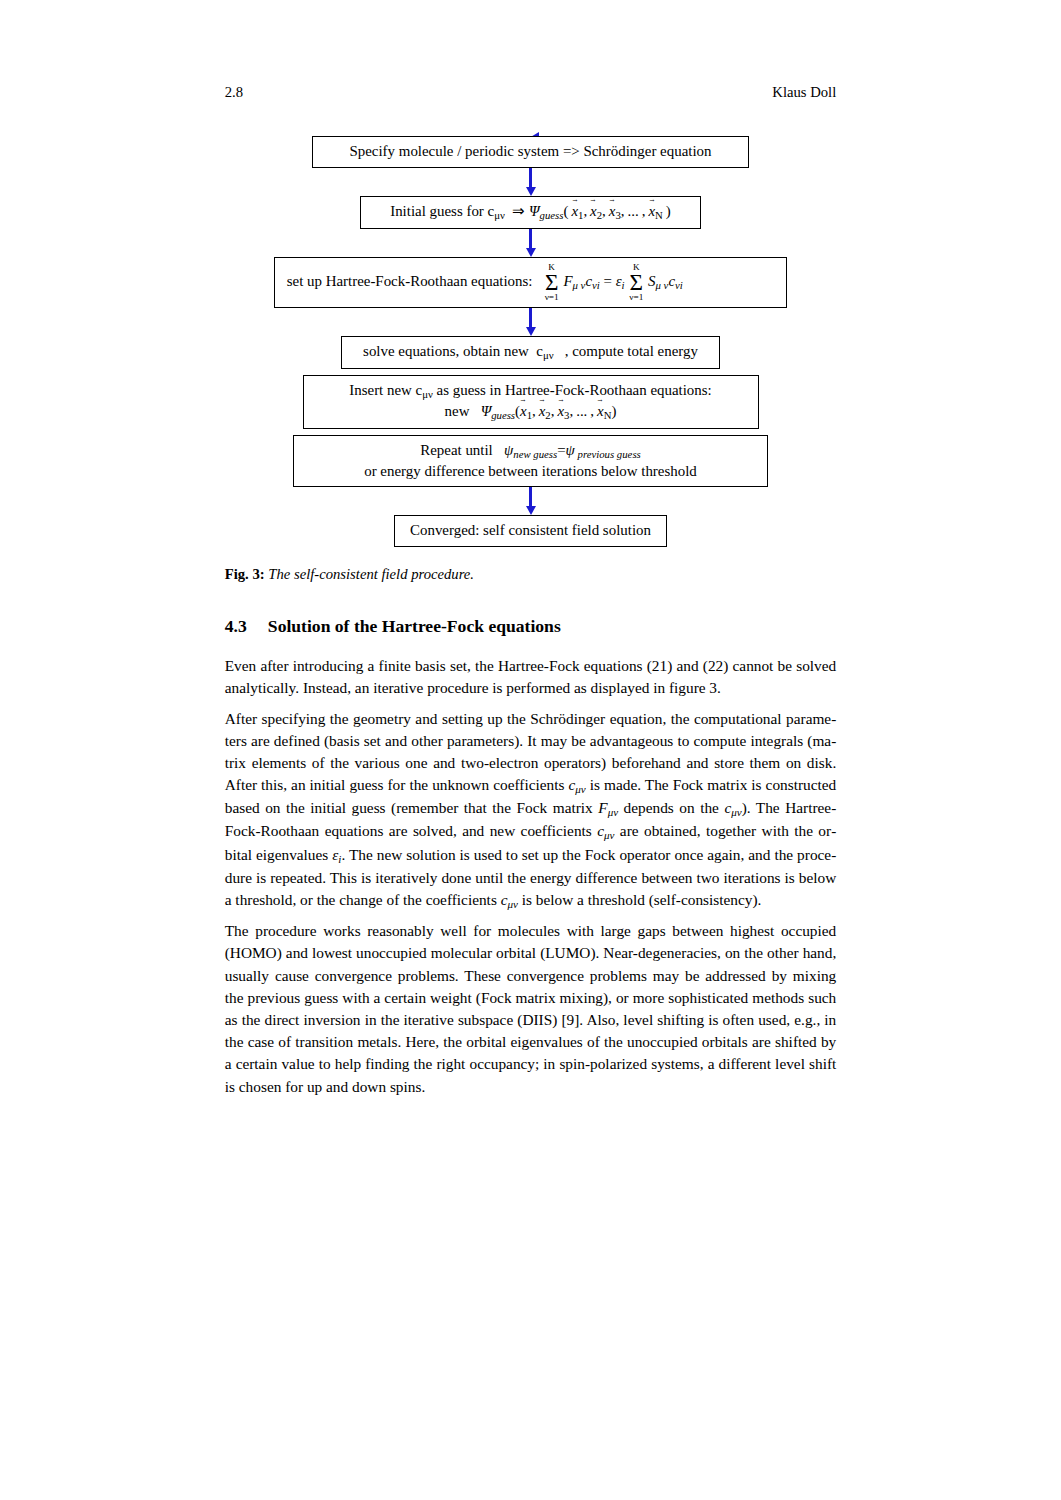2.8
Klaus Doll
Specify molecule / periodic system => Schrödinger equation
Initial guess for cμν ⇒ Ψguess( x 1, x 2, x 3, ... , xN )
set up Hartree-Fock-Roothaan equations: KΣν=1 Fμ ν cνi = εi KΣν=1 Sμ ν cνi
solve equations, obtain new cμν , compute total energy
Insert new cμν as guess in Hartree-Fock-Roothaan equations:
new Ψguess(x 1, x 2, x 3, ... , xN)
Repeat until ψnew guess=ψ previous guess
or energy difference between iterations below threshold
Converged: self consistent field solution
Fig. 3: The self-consistent field procedure.
4.3 Solution of the Hartree-Fock equations
Even after introducing a finite basis set, the Hartree-Fock equations (21) and (22) cannot be solved analytically. Instead, an iterative procedure is performed as displayed in figure 3.
After specifying the geometry and setting up the Schrödinger equation, the computational parameters are defined (basis set and other parameters). It may be advantageous to compute integrals (matrix elements of the various one and two-electron operators) beforehand and store them on disk. After this, an initial guess for the unknown coefficients cμν is made. The Fock matrix is constructed based on the initial guess (remember that the Fock matrix Fμν depends on the cμν). The Hartree-Fock-Roothaan equations are solved, and new coefficients cμν are obtained, together with the orbital eigenvalues εi. The new solution is used to set up the Fock operator once again, and the procedure is repeated. This is iteratively done until the energy difference between two iterations is below a threshold, or the change of the coefficients cμν is below a threshold (self-consistency).
The procedure works reasonably well for molecules with large gaps between highest occupied (HOMO) and lowest unoccupied molecular orbital (LUMO). Near-degeneracies, on the other hand, usually cause convergence problems. These convergence problems may be addressed by mixing the previous guess with a certain weight (Fock matrix mixing), or more sophisticated methods such as the direct inversion in the iterative subspace (DIIS) [9]. Also, level shifting is often used, e.g., in the case of transition metals. Here, the orbital eigenvalues of the unoccupied orbitals are shifted by a certain value to help finding the right occupancy; in spin-polarized systems, a different level shift is chosen for up and down spins.